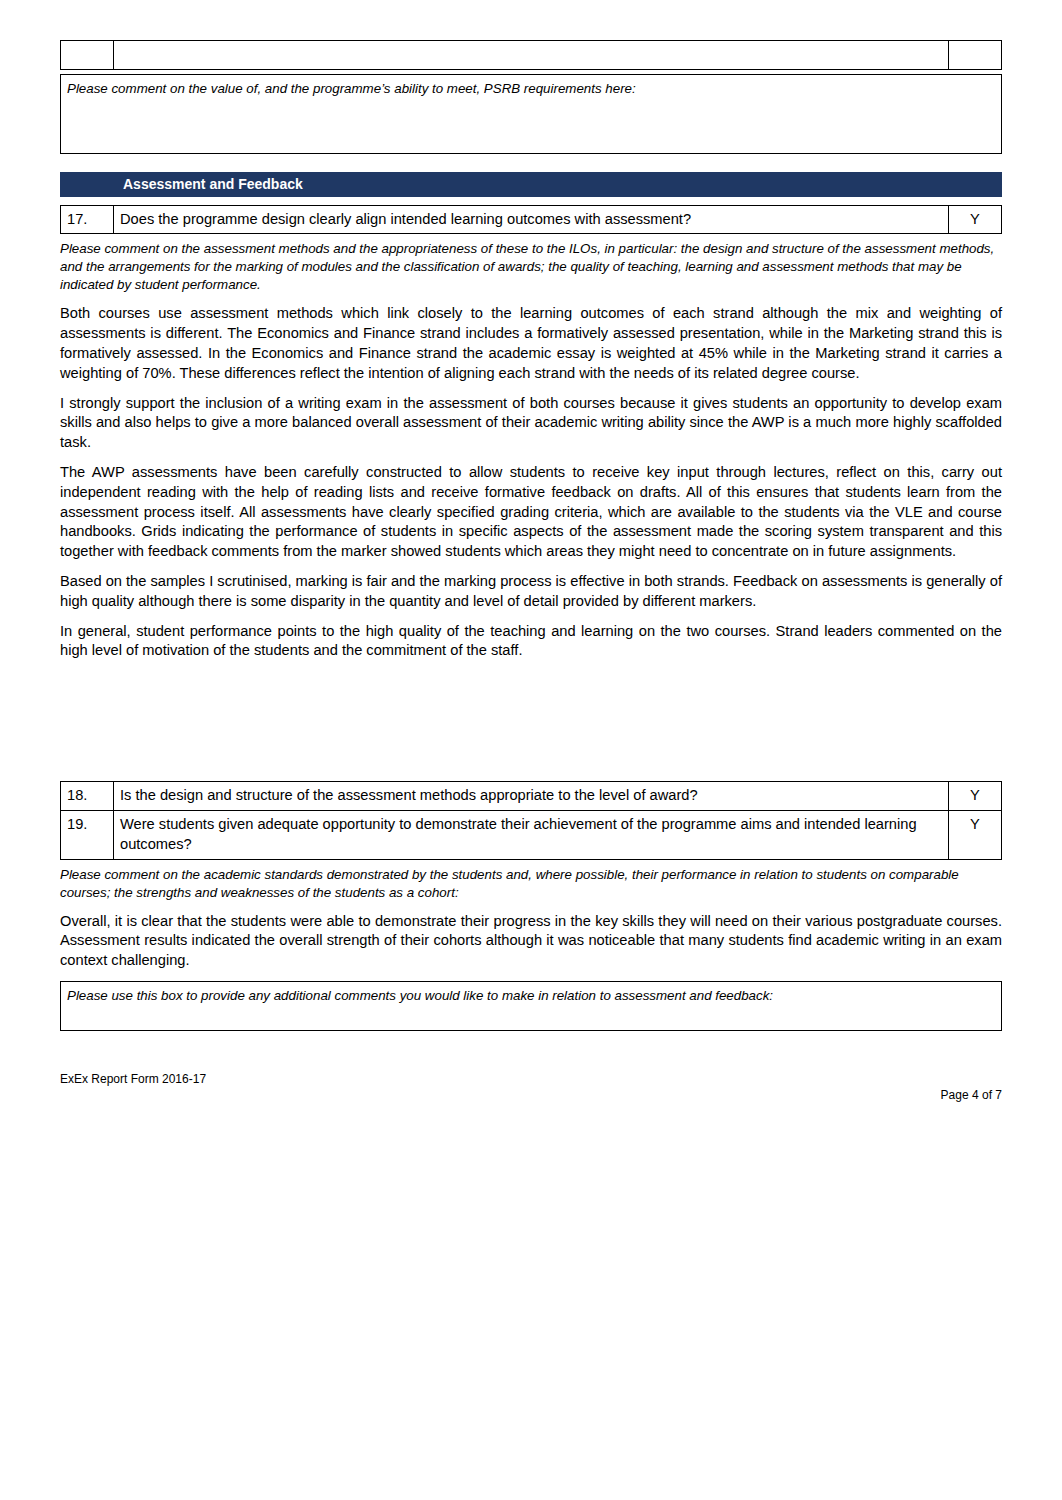| Please comment on the value of, and the programme’s ability to meet, PSRB requirements here: |
Assessment and Feedback
| 17. | Does the programme design clearly align intended learning outcomes with assessment? | Y |
Please comment on the assessment methods and the appropriateness of these to the ILOs, in particular: the design and structure of the assessment methods, and the arrangements for the marking of modules and the classification of awards; the quality of teaching, learning and assessment methods that may be indicated by student performance.
Both courses use assessment methods which link closely to the learning outcomes of each strand although the mix and weighting of assessments is different. The Economics and Finance strand includes a formatively assessed presentation, while in the Marketing strand this is formatively assessed. In the Economics and Finance strand the academic essay is weighted at 45% while in the Marketing strand it carries a weighting of 70%. These differences reflect the intention of aligning each strand with the needs of its related degree course.
I strongly support the inclusion of a writing exam in the assessment of both courses because it gives students an opportunity to develop exam skills and also helps to give a more balanced overall assessment of their academic writing ability since the AWP is a much more highly scaffolded task.
The AWP assessments have been carefully constructed to allow students to receive key input through lectures, reflect on this, carry out independent reading with the help of reading lists and receive formative feedback on drafts. All of this ensures that students learn from the assessment process itself. All assessments have clearly specified grading criteria, which are available to the students via the VLE and course handbooks. Grids indicating the performance of students in specific aspects of the assessment made the scoring system transparent and this together with feedback comments from the marker showed students which areas they might need to concentrate on in future assignments.
Based on the samples I scrutinised, marking is fair and the marking process is effective in both strands. Feedback on assessments is generally of high quality although there is some disparity in the quantity and level of detail provided by different markers.
In general, student performance points to the high quality of the teaching and learning on the two courses. Strand leaders commented on the high level of motivation of the students and the commitment of the staff.
| 18. | Is the design and structure of the assessment methods appropriate to the level of award? | Y |
| 19. | Were students given adequate opportunity to demonstrate their achievement of the programme aims and intended learning outcomes? | Y |
Please comment on the academic standards demonstrated by the students and, where possible, their performance in relation to students on comparable courses; the strengths and weaknesses of the students as a cohort:
Overall, it is clear that the students were able to demonstrate their progress in the key skills they will need on their various postgraduate courses. Assessment results indicated the overall strength of their cohorts although it was noticeable that many students find academic writing in an exam context challenging.
| Please use this box to provide any additional comments you would like to make in relation to assessment and feedback: |
ExEx Report Form 2016-17
Page 4 of 7